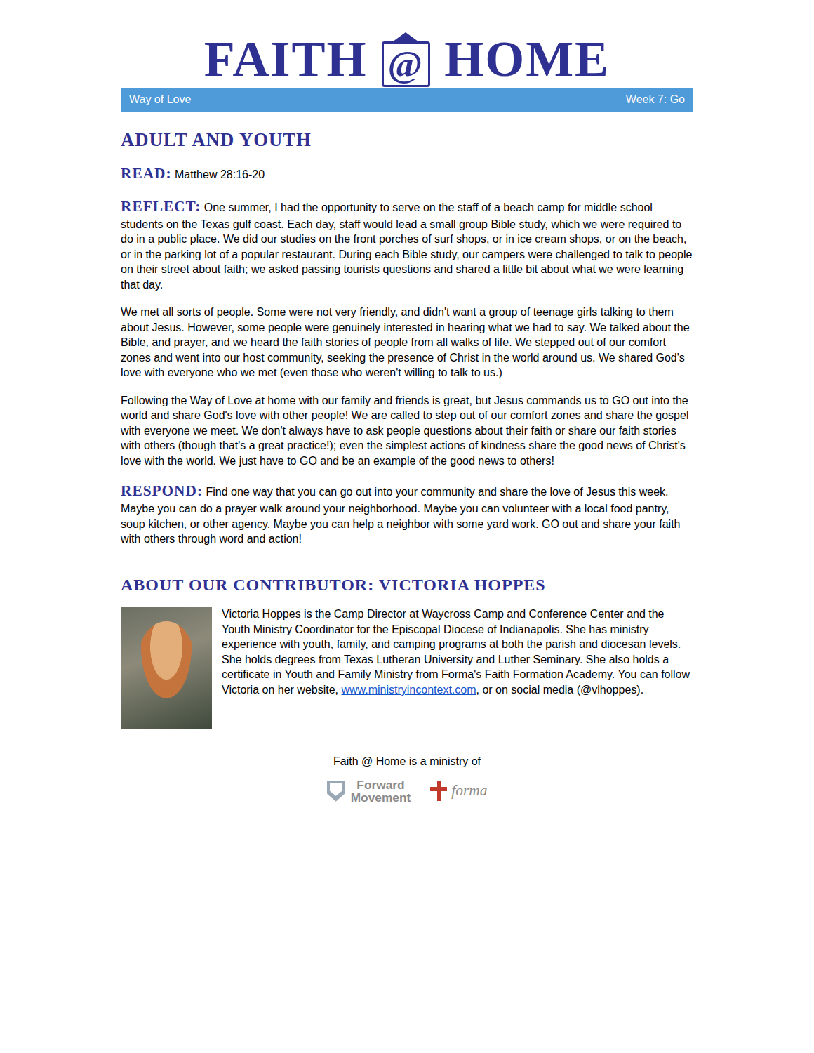FAITH @ HOME
Way of Love Week 7: Go
ADULT AND YOUTH
READ: Matthew 28:16-20
REFLECT: One summer, I had the opportunity to serve on the staff of a beach camp for middle school students on the Texas gulf coast. Each day, staff would lead a small group Bible study, which we were required to do in a public place. We did our studies on the front porches of surf shops, or in ice cream shops, or on the beach, or in the parking lot of a popular restaurant. During each Bible study, our campers were challenged to talk to people on their street about faith; we asked passing tourists questions and shared a little bit about what we were learning that day.
We met all sorts of people. Some were not very friendly, and didn't want a group of teenage girls talking to them about Jesus. However, some people were genuinely interested in hearing what we had to say. We talked about the Bible, and prayer, and we heard the faith stories of people from all walks of life. We stepped out of our comfort zones and went into our host community, seeking the presence of Christ in the world around us. We shared God's love with everyone who we met (even those who weren't willing to talk to us.)
Following the Way of Love at home with our family and friends is great, but Jesus commands us to GO out into the world and share God's love with other people! We are called to step out of our comfort zones and share the gospel with everyone we meet. We don't always have to ask people questions about their faith or share our faith stories with others (though that's a great practice!); even the simplest actions of kindness share the good news of Christ's love with the world. We just have to GO and be an example of the good news to others!
RESPOND: Find one way that you can go out into your community and share the love of Jesus this week. Maybe you can do a prayer walk around your neighborhood. Maybe you can volunteer with a local food pantry, soup kitchen, or other agency. Maybe you can help a neighbor with some yard work. GO out and share your faith with others through word and action!
ABOUT OUR CONTRIBUTOR: VICTORIA HOPPES
Victoria Hoppes is the Camp Director at Waycross Camp and Conference Center and the Youth Ministry Coordinator for the Episcopal Diocese of Indianapolis. She has ministry experience with youth, family, and camping programs at both the parish and diocesan levels. She holds degrees from Texas Lutheran University and Luther Seminary. She also holds a certificate in Youth and Family Ministry from Forma's Faith Formation Academy. You can follow Victoria on her website, www.ministryincontext.com, or on social media (@vlhoppes).
Faith @ Home is a ministry of
Forward
Movement
forma